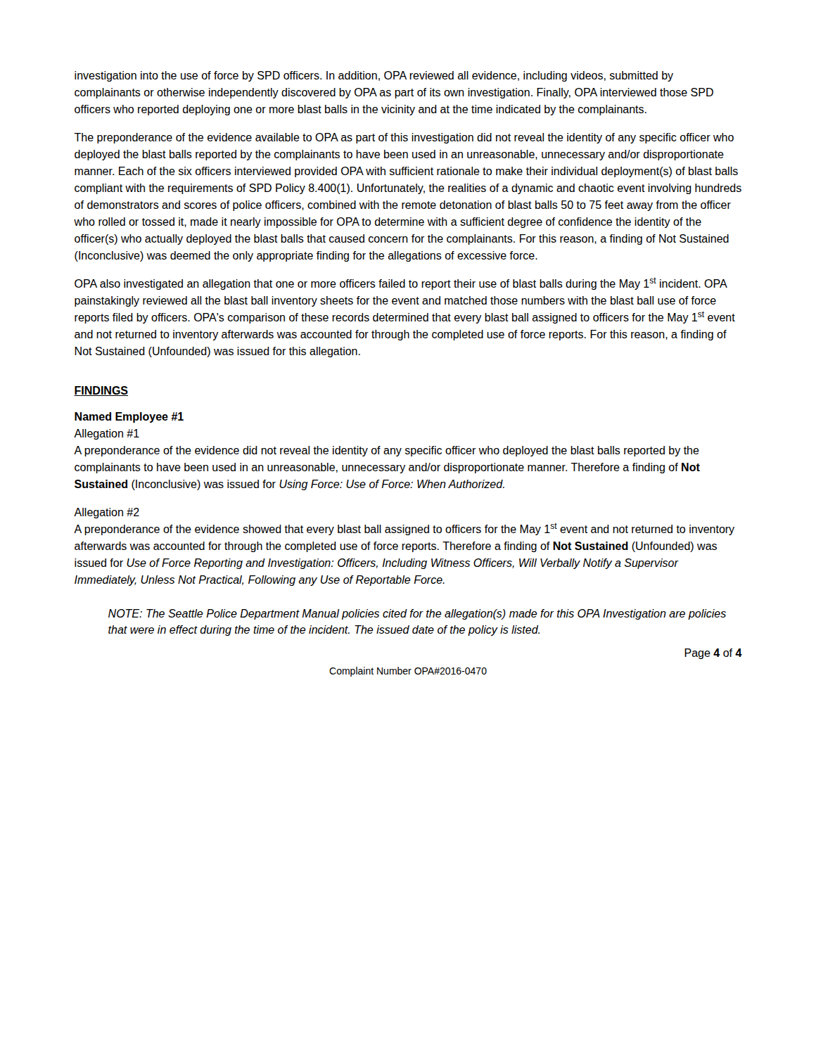investigation into the use of force by SPD officers. In addition, OPA reviewed all evidence, including videos, submitted by complainants or otherwise independently discovered by OPA as part of its own investigation. Finally, OPA interviewed those SPD officers who reported deploying one or more blast balls in the vicinity and at the time indicated by the complainants.
The preponderance of the evidence available to OPA as part of this investigation did not reveal the identity of any specific officer who deployed the blast balls reported by the complainants to have been used in an unreasonable, unnecessary and/or disproportionate manner. Each of the six officers interviewed provided OPA with sufficient rationale to make their individual deployment(s) of blast balls compliant with the requirements of SPD Policy 8.400(1). Unfortunately, the realities of a dynamic and chaotic event involving hundreds of demonstrators and scores of police officers, combined with the remote detonation of blast balls 50 to 75 feet away from the officer who rolled or tossed it, made it nearly impossible for OPA to determine with a sufficient degree of confidence the identity of the officer(s) who actually deployed the blast balls that caused concern for the complainants. For this reason, a finding of Not Sustained (Inconclusive) was deemed the only appropriate finding for the allegations of excessive force.
OPA also investigated an allegation that one or more officers failed to report their use of blast balls during the May 1st incident. OPA painstakingly reviewed all the blast ball inventory sheets for the event and matched those numbers with the blast ball use of force reports filed by officers. OPA's comparison of these records determined that every blast ball assigned to officers for the May 1st event and not returned to inventory afterwards was accounted for through the completed use of force reports. For this reason, a finding of Not Sustained (Unfounded) was issued for this allegation.
FINDINGS
Named Employee #1
Allegation #1
A preponderance of the evidence did not reveal the identity of any specific officer who deployed the blast balls reported by the complainants to have been used in an unreasonable, unnecessary and/or disproportionate manner. Therefore a finding of Not Sustained (Inconclusive) was issued for Using Force: Use of Force: When Authorized.
Allegation #2
A preponderance of the evidence showed that every blast ball assigned to officers for the May 1st event and not returned to inventory afterwards was accounted for through the completed use of force reports. Therefore a finding of Not Sustained (Unfounded) was issued for Use of Force Reporting and Investigation: Officers, Including Witness Officers, Will Verbally Notify a Supervisor Immediately, Unless Not Practical, Following any Use of Reportable Force.
NOTE: The Seattle Police Department Manual policies cited for the allegation(s) made for this OPA Investigation are policies that were in effect during the time of the incident. The issued date of the policy is listed.
Page 4 of 4
Complaint Number OPA#2016-0470